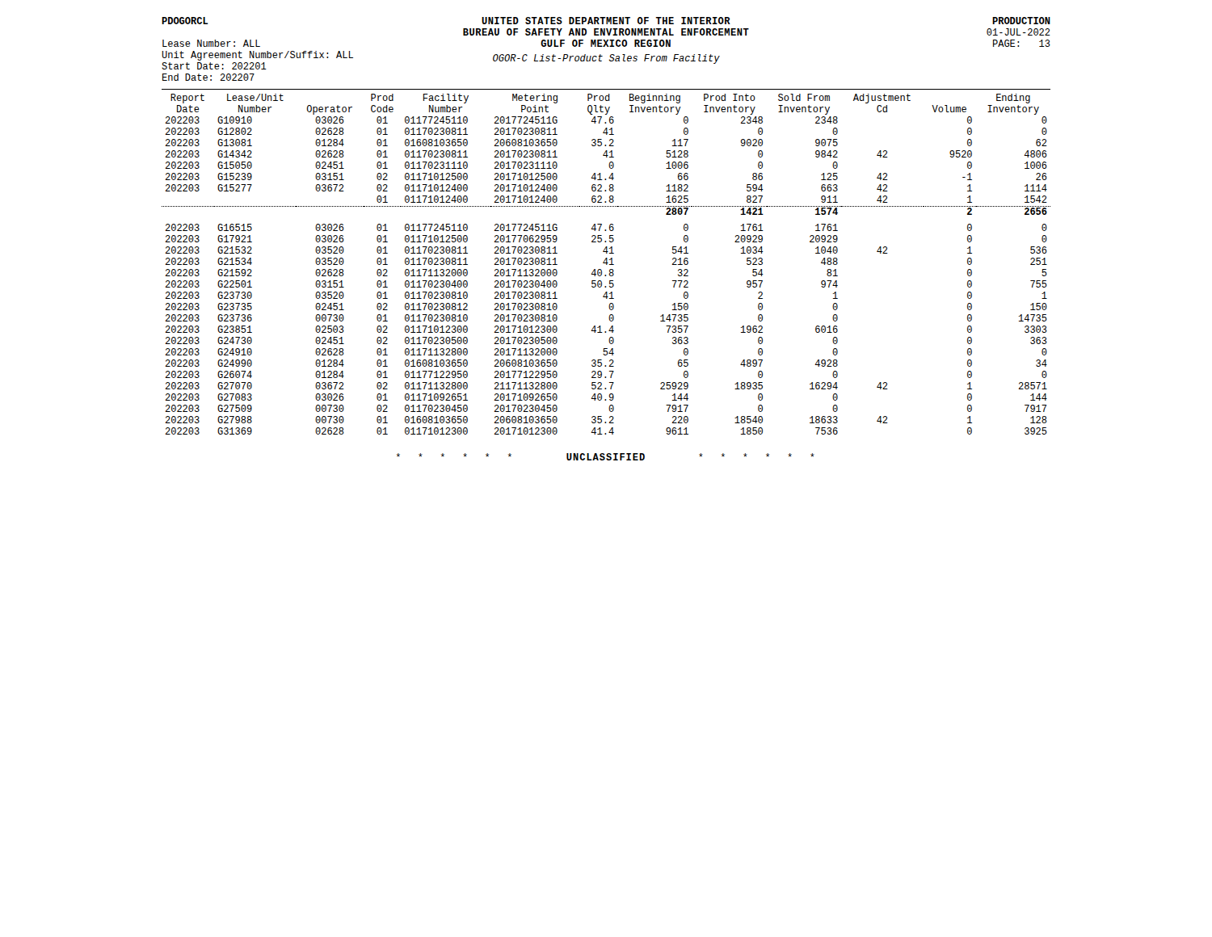PDOGORCL
UNITED STATES DEPARTMENT OF THE INTERIOR
PRODUCTION
BUREAU OF SAFETY AND ENVIRONMENTAL ENFORCEMENT
01-JUL-2022
Lease Number: ALL
Unit Agreement Number/Suffix: ALL
Start Date: 202201
End Date: 202207
GULF OF MEXICO REGION
OGOR-C List-Product Sales From Facility
PAGE: 13
| Report Date | Lease/Unit Number | Operator | Prod Code | Facility Number | Metering Point | Prod Qlty | Beginning Inventory | Prod Into Inventory | Sold From Inventory | Adjustment Cd | Volume | Ending Inventory |
| --- | --- | --- | --- | --- | --- | --- | --- | --- | --- | --- | --- | --- |
| 202203 | G10910 | 03026 | 01 | 01177245110 | 2017724511G | 47.6 | 0 | 2348 | 2348 | | 0 | 0 |
| 202203 | G12802 | 02628 | 01 | 01170230811 | 20170230811 | 41 | 0 | 0 | 0 | | 0 | 0 |
| 202203 | G13081 | 01284 | 01 | 01608103650 | 20608103650 | 35.2 | 117 | 9020 | 9075 | | 0 | 62 |
| 202203 | G14342 | 02628 | 01 | 01170230811 | 20170230811 | 41 | 5128 | 0 | 9842 | 42 | 9520 | 4806 |
| 202203 | G15050 | 02451 | 01 | 01170231110 | 20170231110 | 0 | 1006 | 0 | 0 | | 0 | 1006 |
| 202203 | G15239 | 03151 | 02 | 01171012500 | 20171012500 | 41.4 | 66 | 86 | 125 | 42 | -1 | 26 |
| 202203 | G15277 | 03672 | 02 | 01171012400 | 20171012400 | 62.8 | 1182 | 594 | 663 | 42 | 1 | 1114 |
| | | | 01 | 01171012400 | 20171012400 | 62.8 | 1625 | 827 | 911 | 42 | 1 | 1542 |
| | 2807 | 1421 | 1574 | | 2 | 2656 |
| 202203 | G16515 | 03026 | 01 | 01177245110 | 2017724511G | 47.6 | 0 | 1761 | 1761 | | 0 | 0 |
| 202203 | G17921 | 03026 | 01 | 01171012500 | 20177062959 | 25.5 | 0 | 20929 | 20929 | | 0 | 0 |
| 202203 | G21532 | 03520 | 01 | 01170230811 | 20170230811 | 41 | 541 | 1034 | 1040 | 42 | 1 | 536 |
| 202203 | G21534 | 03520 | 01 | 01170230811 | 20170230811 | 41 | 216 | 523 | 488 | | 0 | 251 |
| 202203 | G21592 | 02628 | 02 | 01171132000 | 20171132000 | 40.8 | 32 | 54 | 81 | | 0 | 5 |
| 202203 | G22501 | 03151 | 01 | 01170230400 | 20170230400 | 50.5 | 772 | 957 | 974 | | 0 | 755 |
| 202203 | G23730 | 03520 | 01 | 01170230810 | 20170230811 | 41 | 0 | 2 | 1 | | 0 | 1 |
| 202203 | G23735 | 02451 | 02 | 01170230812 | 20170230810 | 0 | 150 | 0 | 0 | | 0 | 150 |
| 202203 | G23736 | 00730 | 01 | 01170230810 | 20170230810 | 0 | 14735 | 0 | 0 | | 0 | 14735 |
| 202203 | G23851 | 02503 | 02 | 01171012300 | 20171012300 | 41.4 | 7357 | 1962 | 6016 | | 0 | 3303 |
| 202203 | G24730 | 02451 | 02 | 01170230500 | 20170230500 | 0 | 363 | 0 | 0 | | 0 | 363 |
| 202203 | G24910 | 02628 | 01 | 01171132800 | 20171132000 | 54 | 0 | 0 | 0 | | 0 | 0 |
| 202203 | G24990 | 01284 | 01 | 01608103650 | 20608103650 | 35.2 | 65 | 4897 | 4928 | | 0 | 34 |
| 202203 | G26074 | 01284 | 01 | 01177122950 | 20177122950 | 29.7 | 0 | 0 | 0 | | 0 | 0 |
| 202203 | G27070 | 03672 | 02 | 01171132800 | 21171132800 | 52.7 | 25929 | 18935 | 16294 | 42 | 1 | 28571 |
| 202203 | G27083 | 03026 | 01 | 01171092651 | 20171092650 | 40.9 | 144 | 0 | 0 | | 0 | 144 |
| 202203 | G27509 | 00730 | 02 | 01170230450 | 20170230450 | 0 | 7917 | 0 | 0 | | 0 | 7917 |
| 202203 | G27988 | 00730 | 01 | 01608103650 | 20608103650 | 35.2 | 220 | 18540 | 18633 | 42 | 1 | 128 |
| 202203 | G31369 | 02628 | 01 | 01171012300 | 20171012300 | 41.4 | 9611 | 1850 | 7536 | | 0 | 3925 |
* * * * * * UNCLASSIFIED * * * * * *